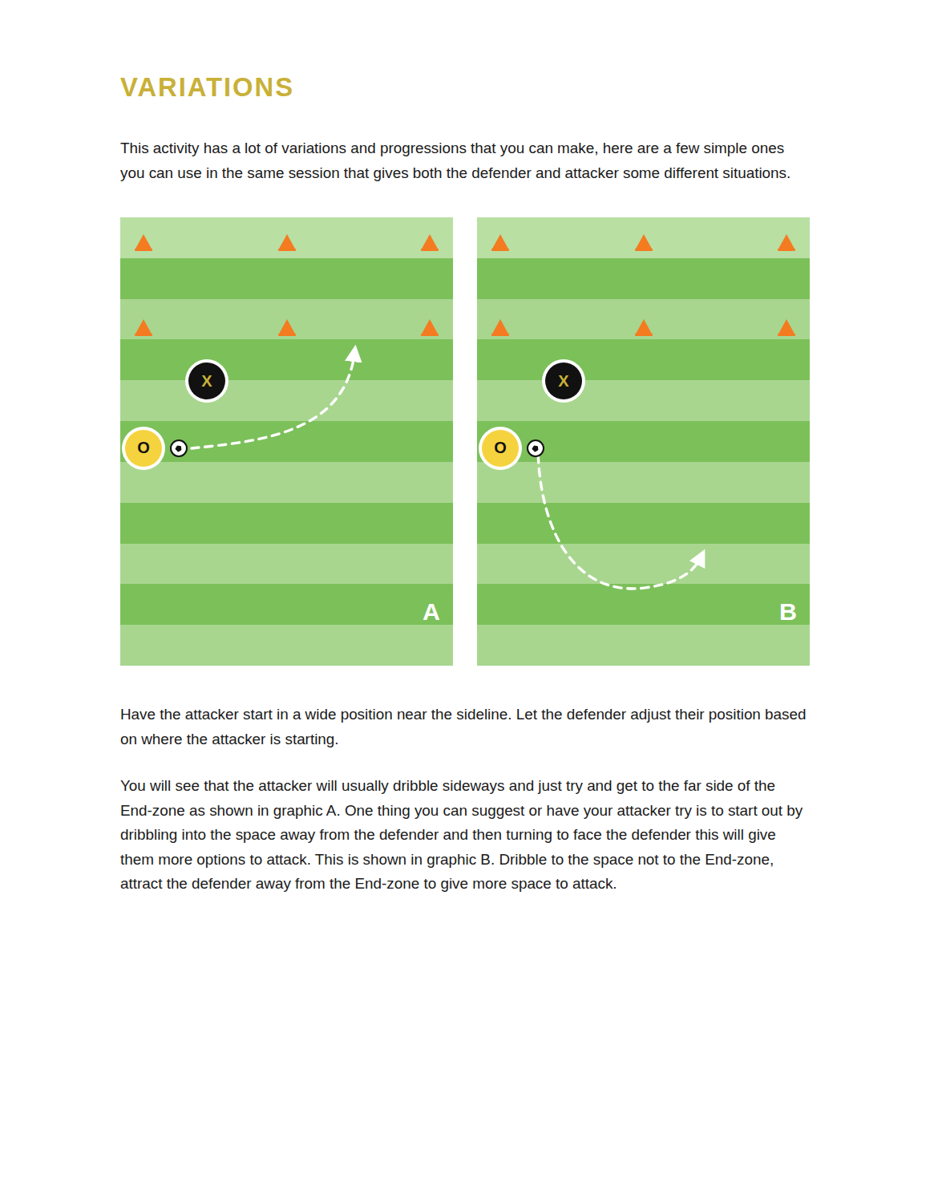VARIATIONS
This activity has a lot of variations and progressions that you can make, here are a few simple ones you can use in the same session that gives both the defender and attacker some different situations.
X O A
X O B
Have the attacker start in a wide position near the sideline. Let the defender adjust their position based on where the attacker is starting.
You will see that the attacker will usually dribble sideways and just try and get to the far side of the End-zone as shown in graphic A. One thing you can suggest or have your attacker try is to start out by dribbling into the space away from the defender and then turning to face the defender this will give them more options to attack. This is shown in graphic B. Dribble to the space not to the End-zone, attract the defender away from the End-zone to give more space to attack.